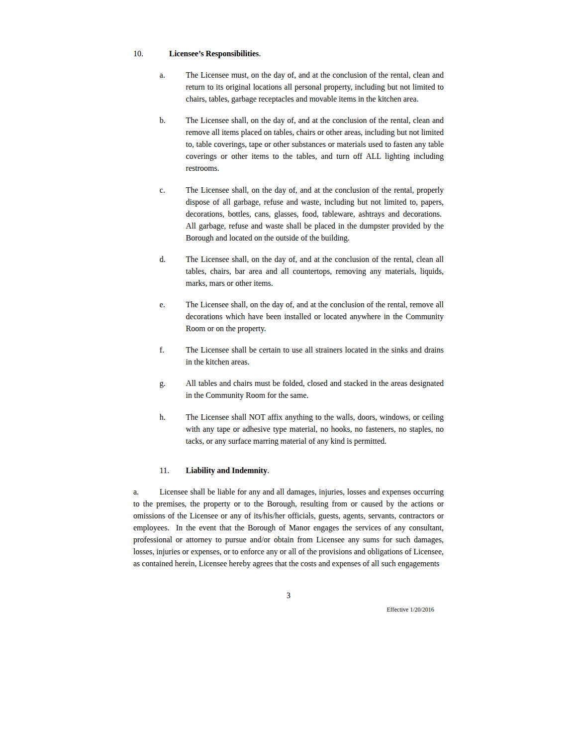10. Licensee’s Responsibilities.
a. The Licensee must, on the day of, and at the conclusion of the rental, clean and return to its original locations all personal property, including but not limited to chairs, tables, garbage receptacles and movable items in the kitchen area.
b. The Licensee shall, on the day of, and at the conclusion of the rental, clean and remove all items placed on tables, chairs or other areas, including but not limited to, table coverings, tape or other substances or materials used to fasten any table coverings or other items to the tables, and turn off ALL lighting including restrooms.
c. The Licensee shall, on the day of, and at the conclusion of the rental, properly dispose of all garbage, refuse and waste, including but not limited to, papers, decorations, bottles, cans, glasses, food, tableware, ashtrays and decorations. All garbage, refuse and waste shall be placed in the dumpster provided by the Borough and located on the outside of the building.
d. The Licensee shall, on the day of, and at the conclusion of the rental, clean all tables, chairs, bar area and all countertops, removing any materials, liquids, marks, mars or other items.
e. The Licensee shall, on the day of, and at the conclusion of the rental, remove all decorations which have been installed or located anywhere in the Community Room or on the property.
f. The Licensee shall be certain to use all strainers located in the sinks and drains in the kitchen areas.
g. All tables and chairs must be folded, closed and stacked in the areas designated in the Community Room for the same.
h. The Licensee shall NOT affix anything to the walls, doors, windows, or ceiling with any tape or adhesive type material, no hooks, no fasteners, no staples, no tacks, or any surface marring material of any kind is permitted.
11. Liability and Indemnity.
a. Licensee shall be liable for any and all damages, injuries, losses and expenses occurring to the premises, the property or to the Borough, resulting from or caused by the actions or omissions of the Licensee or any of its/his/her officials, guests, agents, servants, contractors or employees. In the event that the Borough of Manor engages the services of any consultant, professional or attorney to pursue and/or obtain from Licensee any sums for such damages, losses, injuries or expenses, or to enforce any or all of the provisions and obligations of Licensee, as contained herein, Licensee hereby agrees that the costs and expenses of all such engagements
3
Effective 1/20/2016